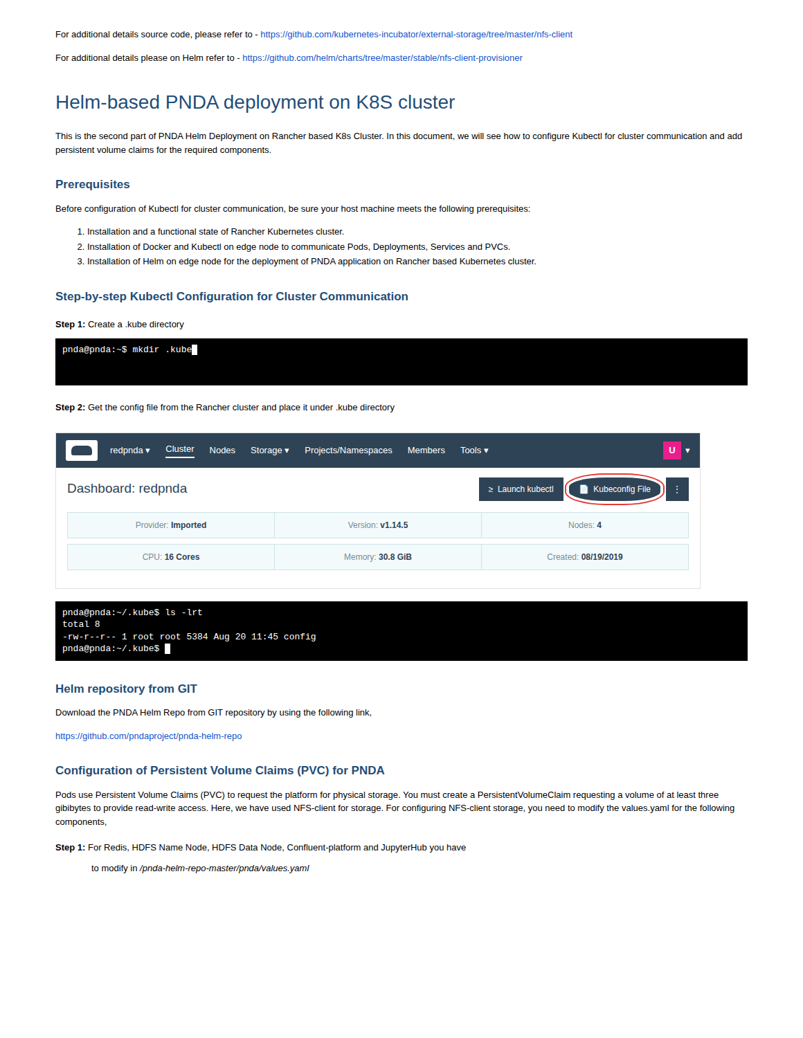For additional details source code, please refer to - https://github.com/kubernetes-incubator/external-storage/tree/master/nfs-client
For additional details please on Helm refer to - https://github.com/helm/charts/tree/master/stable/nfs-client-provisioner
Helm-based PNDA deployment on K8S cluster
This is the second part of PNDA Helm Deployment on Rancher based K8s Cluster. In this document, we will see how to configure Kubectl for cluster communication and add persistent volume claims for the required components.
Prerequisites
Before configuration of Kubectl for cluster communication, be sure your host machine meets the following prerequisites:
Installation and a functional state of Rancher Kubernetes cluster.
Installation of Docker and Kubectl on edge node to communicate Pods, Deployments, Services and PVCs.
Installation of Helm on edge node for the deployment of PNDA application on Rancher based Kubernetes cluster.
Step-by-step Kubectl Configuration for Cluster Communication
Step 1: Create a .kube directory
pnda@pnda:~$ mkdir .kube
Step 2: Get the config file from the Rancher cluster and place it under .kube directory
redpnda ▾
Cluster
Nodes
Storage ▾
Projects/Namespaces
Members
Tools ▾
U
▾
Dashboard: redpnda
≥ Launch kubectl 📄 Kubeconfig File ⋮
Provider: Imported
Version: v1.14.5
Nodes: 4
CPU: 16 Cores
Memory: 30.8 GiB
Created: 08/19/2019
pnda@pnda:~/.kube$ ls -lrt total 8 -rw-r--r-- 1 root root 5384 Aug 20 11:45 config pnda@pnda:~/.kube$
Helm repository from GIT
Download the PNDA Helm Repo from GIT repository by using the following link,
https://github.com/pndaproject/pnda-helm-repo
Configuration of Persistent Volume Claims (PVC) for PNDA
Pods use Persistent Volume Claims (PVC) to request the platform for physical storage. You must create a PersistentVolumeClaim requesting a volume of at least three gibibytes to provide read-write access. Here, we have used NFS-client for storage. For configuring NFS-client storage, you need to modify the values.yaml for the following components,
Step 1: For Redis, HDFS Name Node, HDFS Data Node, Confluent-platform and JupyterHub you have
to modify in /pnda-helm-repo-master/pnda/values.yaml